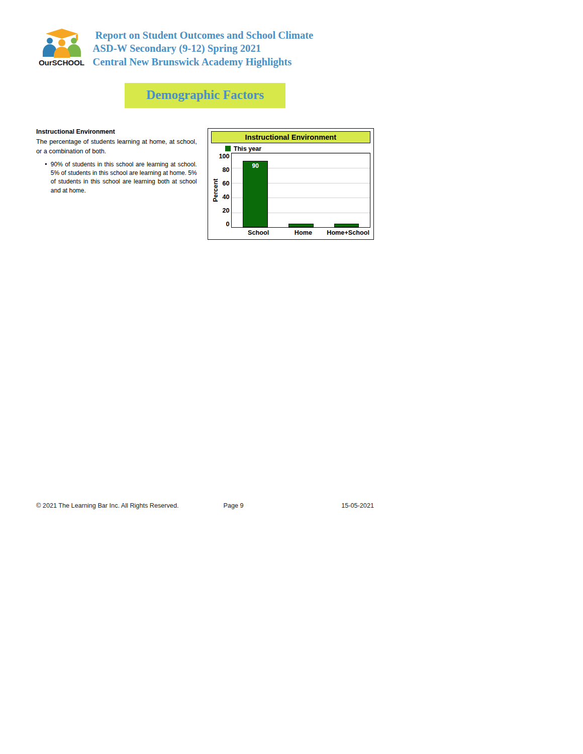OurSCHOOL
Report on Student Outcomes and School Climate
ASD-W Secondary (9-12) Spring 2021
Central New Brunswick Academy Highlights
Demographic Factors
Instructional Environment
The percentage of students learning at home, at school, or a combination of both.
90% of students in this school are learning at school. 5% of students in this school are learning at home. 5% of students in this school are learning both at school and at home.
Instructional Environment
This year
Percent
100
80
60
40
20
0
90
School Home Home+School
© 2021 The Learning Bar Inc. All Rights Reserved.
Page 9
15-05-2021